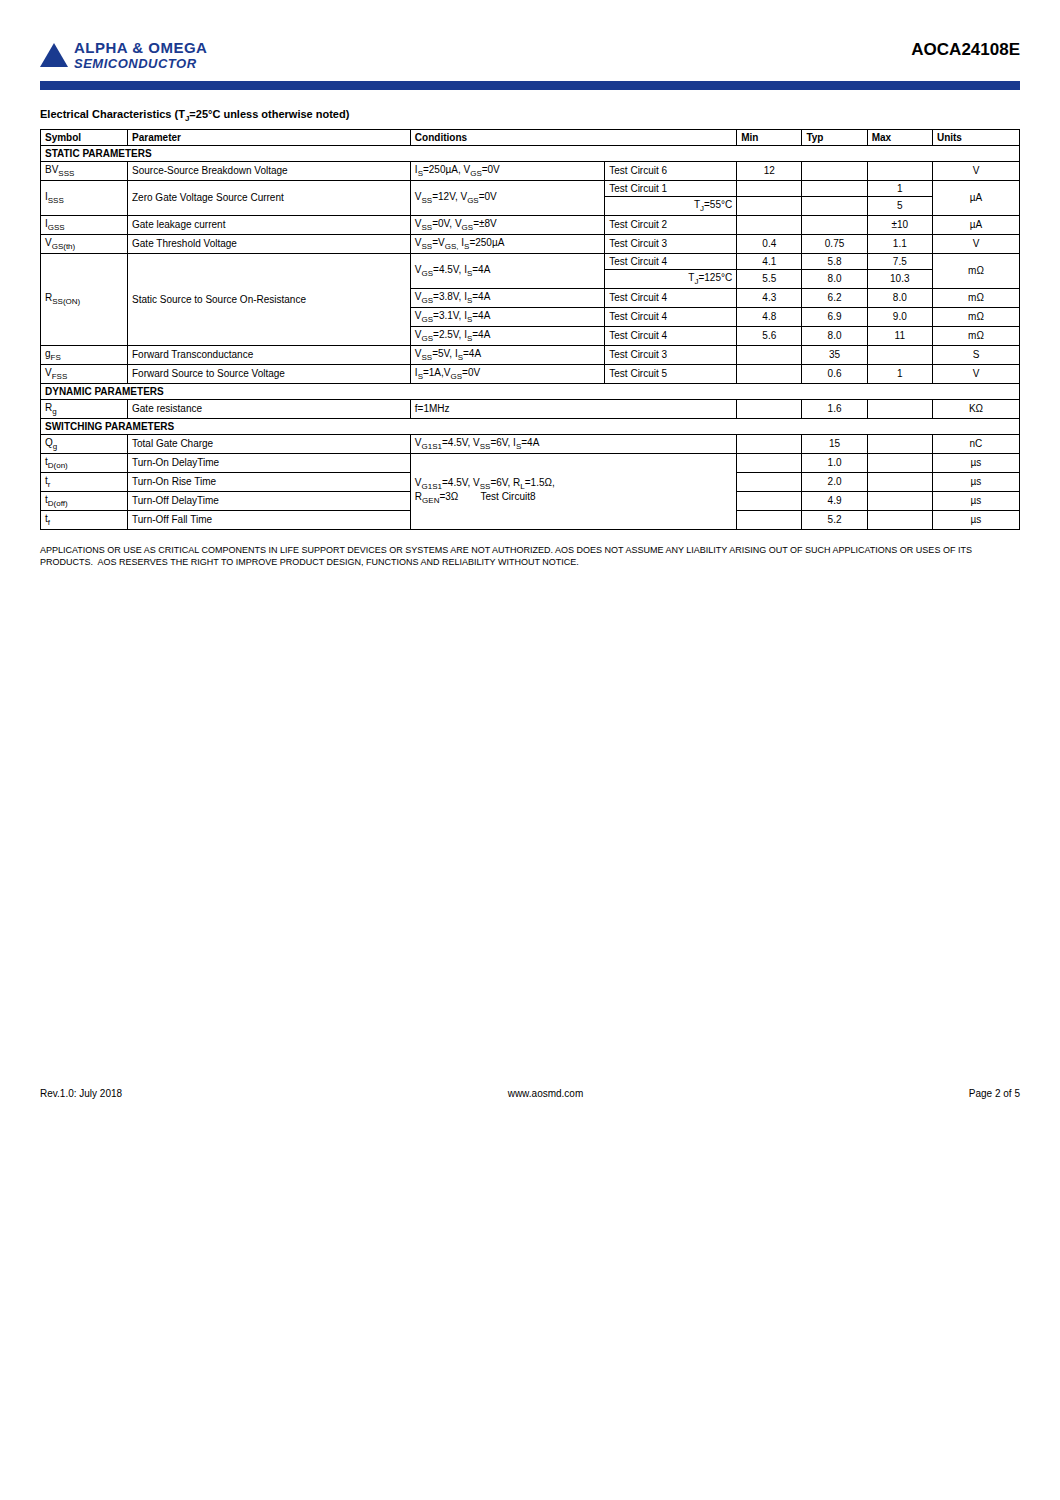ALPHA & OMEGA
SEMICONDUCTOR
AOCA24108E
Electrical Characteristics (TJ=25°C unless otherwise noted)
| Symbol | Parameter | Conditions | Min | Typ | Max | Units |
| --- | --- | --- | --- | --- | --- | --- |
| STATIC PARAMETERS |
| BV SSS | Source-Source Breakdown Voltage | I S =250µA, V GS =0V | Test Circuit 6 | 12 | | | V |
| I SSS | Zero Gate Voltage Source Current | V SS =12V, V GS =0V | Test Circuit 1 | | | 1 | µA |
| T J =55°C | | | 5 |
| I GSS | Gate leakage current | V SS =0V, V GS =±8V | Test Circuit 2 | | | ±10 | µA |
| V GS(th) | Gate Threshold Voltage | V SS =V GS, I S =250µA | Test Circuit 3 | 0.4 | 0.75 | 1.1 | V |
| R SS(ON) | Static Source to Source On-Resistance | V GS =4.5V, I S =4A | Test Circuit 4 | 4.1 | 5.8 | 7.5 | mΩ |
| T J =125°C | 5.5 | 8.0 | 10.3 |
| V GS =3.8V, I S =4A | Test Circuit 4 | 4.3 | 6.2 | 8.0 | mΩ |
| V GS =3.1V, I S =4A | Test Circuit 4 | 4.8 | 6.9 | 9.0 | mΩ |
| V GS =2.5V, I S =4A | Test Circuit 4 | 5.6 | 8.0 | 11 | mΩ |
| g FS | Forward Transconductance | V SS =5V, I S =4A | Test Circuit 3 | | 35 | | S |
| V FSS | Forward Source to Source Voltage | I S =1A,V GS =0V | Test Circuit 5 | | 0.6 | 1 | V |
| DYNAMIC PARAMETERS |
| R g | Gate resistance | f=1MHz | | 1.6 | | KΩ |
| SWITCHING PARAMETERS |
| Q g | Total Gate Charge | V G1S1 =4.5V, V SS =6V, I S =4A | | 15 | | nC |
| t D(on) | Turn-On DelayTime | V G1S1 =4.5V, V SS =6V, R L =1.5Ω, R GEN =3Ω Test Circuit8 | | 1.0 | | µs |
| t r | Turn-On Rise Time | | 2.0 | | µs |
| t D(off) | Turn-Off DelayTime | | 4.9 | | µs |
| t f | Turn-Off Fall Time | | 5.2 | | µs |
APPLICATIONS OR USE AS CRITICAL COMPONENTS IN LIFE SUPPORT DEVICES OR SYSTEMS ARE NOT AUTHORIZED. AOS DOES NOT ASSUME ANY LIABILITY ARISING OUT OF SUCH APPLICATIONS OR USES OF ITS PRODUCTS. AOS RESERVES THE RIGHT TO IMPROVE PRODUCT DESIGN, FUNCTIONS AND RELIABILITY WITHOUT NOTICE.
Rev.1.0: July 2018
www.aosmd.com
Page 2 of 5